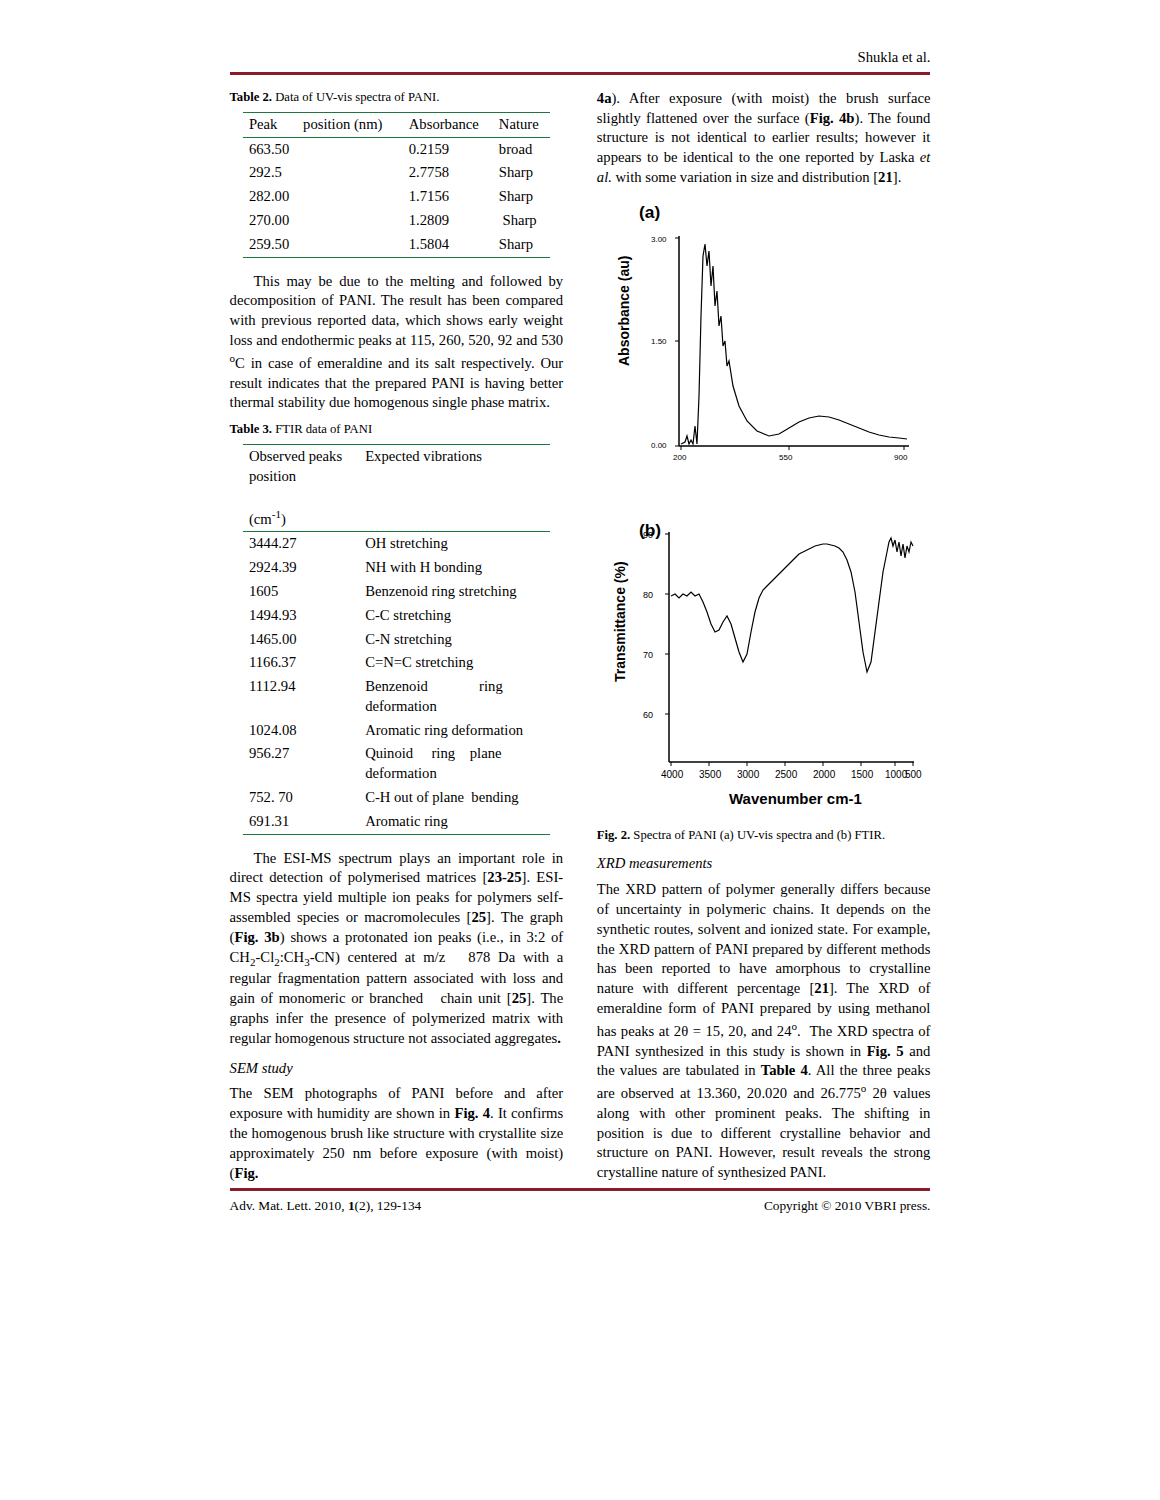Shukla et al.
Table 2. Data of UV-vis spectra of PANI.
| Peak position (nm) | Absorbance | Nature |
| --- | --- | --- |
| 663.50 | 0.2159 | broad |
| 292.5 | 2.7758 | Sharp |
| 282.00 | 1.7156 | Sharp |
| 270.00 | 1.2809 | Sharp |
| 259.50 | 1.5804 | Sharp |
This may be due to the melting and followed by decomposition of PANI. The result has been compared with previous reported data, which shows early weight loss and endothermic peaks at 115, 260, 520, 92 and 530 oC in case of emeraldine and its salt respectively. Our result indicates that the prepared PANI is having better thermal stability due homogenous single phase matrix.
Table 3. FTIR data of PANI
| Observed peaks position (cm -1 ) | Expected vibrations |
| --- | --- |
| 3444.27 | OH stretching |
| 2924.39 | NH with H bonding |
| 1605 | Benzenoid ring stretching |
| 1494.93 | C-C stretching |
| 1465.00 | C-N stretching |
| 1166.37 | C=N=C stretching |
| 1112.94 | Benzenoid ring deformation |
| 1024.08 | Aromatic ring deformation |
| 956.27 | Quinoid ring plane deformation |
| 752. 70 | C-H out of plane bending |
| 691.31 | Aromatic ring |
The ESI-MS spectrum plays an important role in direct detection of polymerised matrices [23-25]. ESI-MS spectra yield multiple ion peaks for polymers self-assembled species or macromolecules [25]. The graph (Fig. 3b) shows a protonated ion peaks (i.e., in 3:2 of CH2-Cl2:CH3-CN) centered at m/z 878 Da with a regular fragmentation pattern associated with loss and gain of monomeric or branched chain unit [25]. The graphs infer the presence of polymerized matrix with regular homogenous structure not associated aggregates.
SEM study
The SEM photographs of PANI before and after exposure with humidity are shown in Fig. 4. It confirms the homogenous brush like structure with crystallite size approximately 250 nm before exposure (with moist) (Fig.
4a). After exposure (with moist) the brush surface slightly flattened over the surface (Fig. 4b). The found structure is not identical to earlier results; however it appears to be identical to the one reported by Laska et al. with some variation in size and distribution [21].
(a) Absorbance (au) 3.00 1.50 0.00 200 550 900
(b) Transmittance (%) 90 80 70 60 4000 3500 3000 2500 2000 1500 1000 500 Wavenumber cm-1
Fig. 2. Spectra of PANI (a) UV-vis spectra and (b) FTIR.
XRD measurements
The XRD pattern of polymer generally differs because of uncertainty in polymeric chains. It depends on the synthetic routes, solvent and ionized state. For example, the XRD pattern of PANI prepared by different methods has been reported to have amorphous to crystalline nature with different percentage [21]. The XRD of emeraldine form of PANI prepared by using methanol has peaks at 2θ = 15, 20, and 24o. The XRD spectra of PANI synthesized in this study is shown in Fig. 5 and the values are tabulated in Table 4. All the three peaks are observed at 13.360, 20.020 and 26.775o 2θ values along with other prominent peaks. The shifting in position is due to different crystalline behavior and structure on PANI. However, result reveals the strong crystalline nature of synthesized PANI.
Adv. Mat. Lett. 2010, 1(2), 129-134
Copyright © 2010 VBRI press.